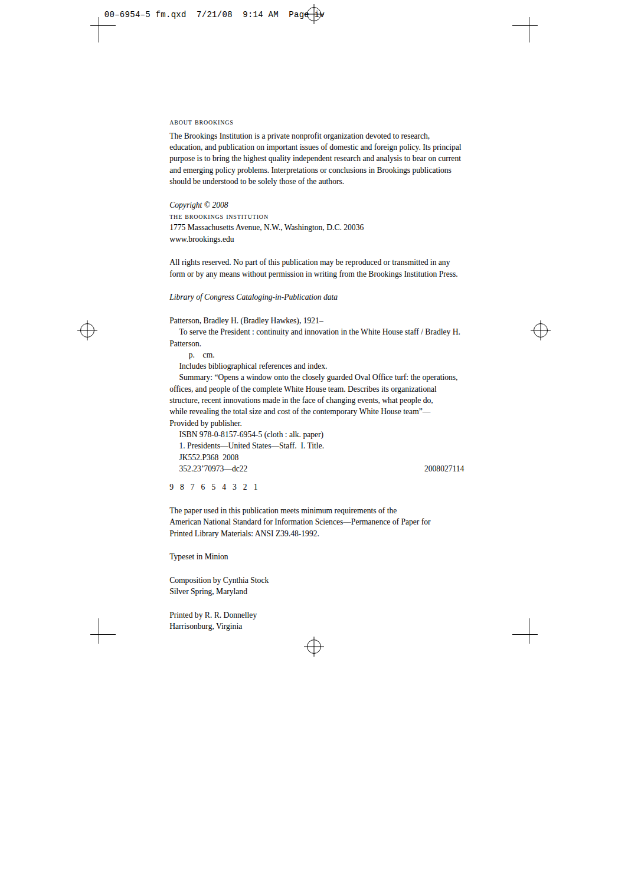00–6954–5 fm.qxd 7/21/08 9:14 AM Page iv
about brookings
The Brookings Institution is a private nonprofit organization devoted to research, education, and publication on important issues of domestic and foreign policy. Its principal purpose is to bring the highest quality independent research and analysis to bear on current and emerging policy problems. Interpretations or conclusions in Brookings publications should be understood to be solely those of the authors.
Copyright © 2008
the brookings institution
1775 Massachusetts Avenue, N.W., Washington, D.C. 20036
www.brookings.edu
All rights reserved. No part of this publication may be reproduced or transmitted in any form or by any means without permission in writing from the Brookings Institution Press.
Library of Congress Cataloging-in-Publication data
Patterson, Bradley H. (Bradley Hawkes), 1921–
To serve the President : continuity and innovation in the White House staff / Bradley H.
Patterson.
p. cm.
Includes bibliographical references and index.
Summary: “Opens a window onto the closely guarded Oval Office turf: the operations,
offices, and people of the complete White House team. Describes its organizational
structure, recent innovations made in the face of changing events, what people do,
while revealing the total size and cost of the contemporary White House team”—
Provided by publisher.
ISBN 978-0-8157-6954-5 (cloth : alk. paper)
1. Presidents—United States—Staff. I. Title.
JK552.P368 2008
352.23’70973—dc222008027114
9 8 7 6 5 4 3 2 1
The paper used in this publication meets minimum requirements of the
American National Standard for Information Sciences—Permanence of Paper for
Printed Library Materials: ANSI Z39.48-1992.
Typeset in Minion
Composition by Cynthia Stock
Silver Spring, Maryland
Printed by R. R. Donnelley
Harrisonburg, Virginia